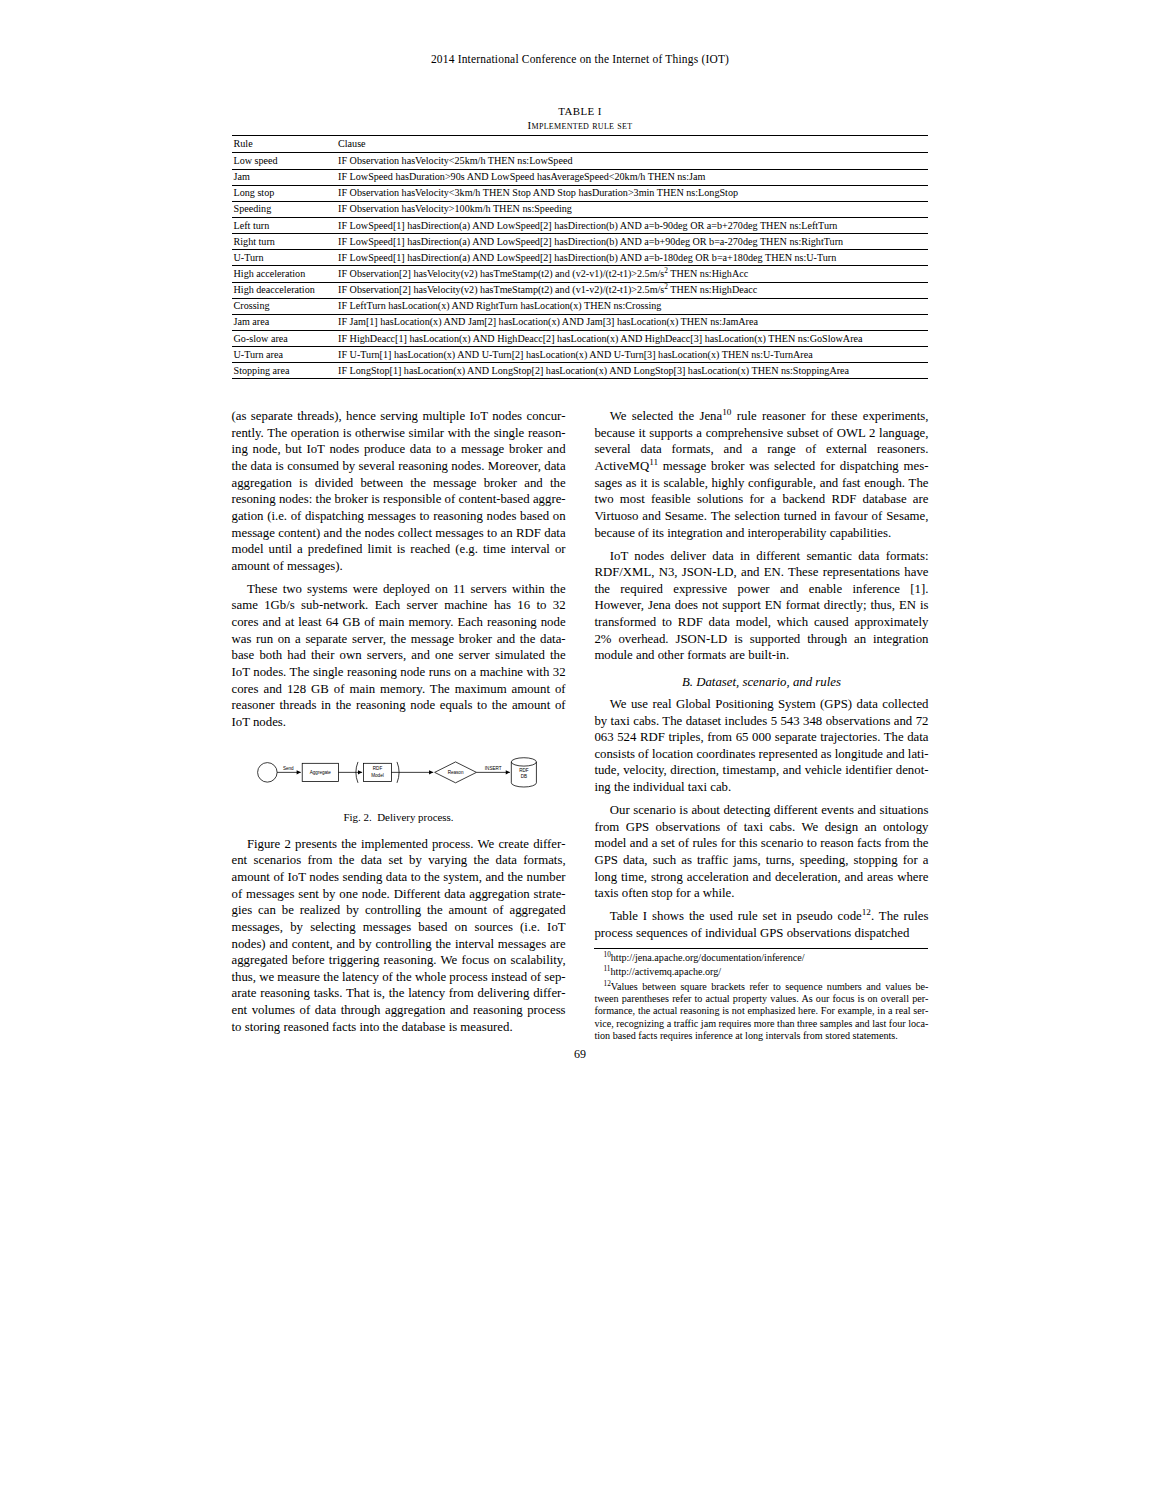2014 International Conference on the Internet of Things (IOT)
TABLE I Implemented rule set
| Rule | Clause |
| --- | --- |
| Low speed | IF Observation hasVelocity<25km/h THEN ns:LowSpeed |
| Jam | IF LowSpeed hasDuration>90s AND LowSpeed hasAverageSpeed<20km/h THEN ns:Jam |
| Long stop | IF Observation hasVelocity<3km/h THEN Stop AND Stop hasDuration>3min THEN ns:LongStop |
| Speeding | IF Observation hasVelocity>100km/h THEN ns:Speeding |
| Left turn | IF LowSpeed[1] hasDirection(a) AND LowSpeed[2] hasDirection(b) AND a=b-90deg OR a=b+270deg THEN ns:LeftTurn |
| Right turn | IF LowSpeed[1] hasDirection(a) AND LowSpeed[2] hasDirection(b) AND a=b+90deg OR b=a-270deg THEN ns:RightTurn |
| U-Turn | IF LowSpeed[1] hasDirection(a) AND LowSpeed[2] hasDirection(b) AND a=b-180deg OR b=a+180deg THEN ns:U-Turn |
| High acceleration | IF Observation[2] hasVelocity(v2) hasTmeStamp(t2) and (v2-v1)/(t2-t1)>2.5m/s 2 THEN ns:HighAcc |
| High deacceleration | IF Observation[2] hasVelocity(v2) hasTmeStamp(t2) and (v1-v2)/(t2-t1)>2.5m/s 2 THEN ns:HighDeacc |
| Crossing | IF LeftTurn hasLocation(x) AND RightTurn hasLocation(x) THEN ns:Crossing |
| Jam area | IF Jam[1] hasLocation(x) AND Jam[2] hasLocation(x) AND Jam[3] hasLocation(x) THEN ns:JamArea |
| Go-slow area | IF HighDeacc[1] hasLocation(x) AND HighDeacc[2] hasLocation(x) AND HighDeacc[3] hasLocation(x) THEN ns:GoSlowArea |
| U-Turn area | IF U-Turn[1] hasLocation(x) AND U-Turn[2] hasLocation(x) AND U-Turn[3] hasLocation(x) THEN ns:U-TurnArea |
| Stopping area | IF LongStop[1] hasLocation(x) AND LongStop[2] hasLocation(x) AND LongStop[3] hasLocation(x) THEN ns:StoppingArea |
(as separate threads), hence serving multiple IoT nodes concurrently. The operation is otherwise similar with the single reasoning node, but IoT nodes produce data to a message broker and the data is consumed by several reasoning nodes. Moreover, data aggregation is divided between the message broker and the resoning nodes: the broker is responsible of content-based aggregation (i.e. of dispatching messages to reasoning nodes based on message content) and the nodes collect messages to an RDF data model until a predefined limit is reached (e.g. time interval or amount of messages).
These two systems were deployed on 11 servers within the same 1Gb/s sub-network. Each server machine has 16 to 32 cores and at least 64 GB of main memory. Each reasoning node was run on a separate server, the message broker and the database both had their own servers, and one server simulated the IoT nodes. The single reasoning node runs on a machine with 32 cores and 128 GB of main memory. The maximum amount of reasoner threads in the reasoning node equals to the amount of IoT nodes.
Send Aggregate RDF Model Reason INSERT RDF DB
Fig. 2. Delivery process.
Figure 2 presents the implemented process. We create different scenarios from the data set by varying the data formats, amount of IoT nodes sending data to the system, and the number of messages sent by one node. Different data aggregation strategies can be realized by controlling the amount of aggregated messages, by selecting messages based on sources (i.e. IoT nodes) and content, and by controlling the interval messages are aggregated before triggering reasoning. We focus on scalability, thus, we measure the latency of the whole process instead of separate reasoning tasks. That is, the latency from delivering different volumes of data through aggregation and reasoning process to storing reasoned facts into the database is measured.
We selected the Jena10 rule reasoner for these experiments, because it supports a comprehensive subset of OWL 2 language, several data formats, and a range of external reasoners. ActiveMQ11 message broker was selected for dispatching messages as it is scalable, highly configurable, and fast enough. The two most feasible solutions for a backend RDF database are Virtuoso and Sesame. The selection turned in favour of Sesame, because of its integration and interoperability capabilities.
IoT nodes deliver data in different semantic data formats: RDF/XML, N3, JSON-LD, and EN. These representations have the required expressive power and enable inference [1]. However, Jena does not support EN format directly; thus, EN is transformed to RDF data model, which caused approximately 2% overhead. JSON-LD is supported through an integration module and other formats are built-in.
B. Dataset, scenario, and rules
We use real Global Positioning System (GPS) data collected by taxi cabs. The dataset includes 5 543 348 observations and 72 063 524 RDF triples, from 65 000 separate trajectories. The data consists of location coordinates represented as longitude and latitude, velocity, direction, timestamp, and vehicle identifier denoting the individual taxi cab.
Our scenario is about detecting different events and situations from GPS observations of taxi cabs. We design an ontology model and a set of rules for this scenario to reason facts from the GPS data, such as traffic jams, turns, speeding, stopping for a long time, strong acceleration and deceleration, and areas where taxis often stop for a while.
Table I shows the used rule set in pseudo code12. The rules process sequences of individual GPS observations dispatched
10http://jena.apache.org/documentation/inference/
11http://activemq.apache.org/
12 Values between square brackets refer to sequence numbers and values between parentheses refer to actual property values. As our focus is on overall performance, the actual reasoning is not emphasized here. For example, in a real service, recognizing a traffic jam requires more than three samples and last four location based facts requires inference at long intervals from stored statements.
69